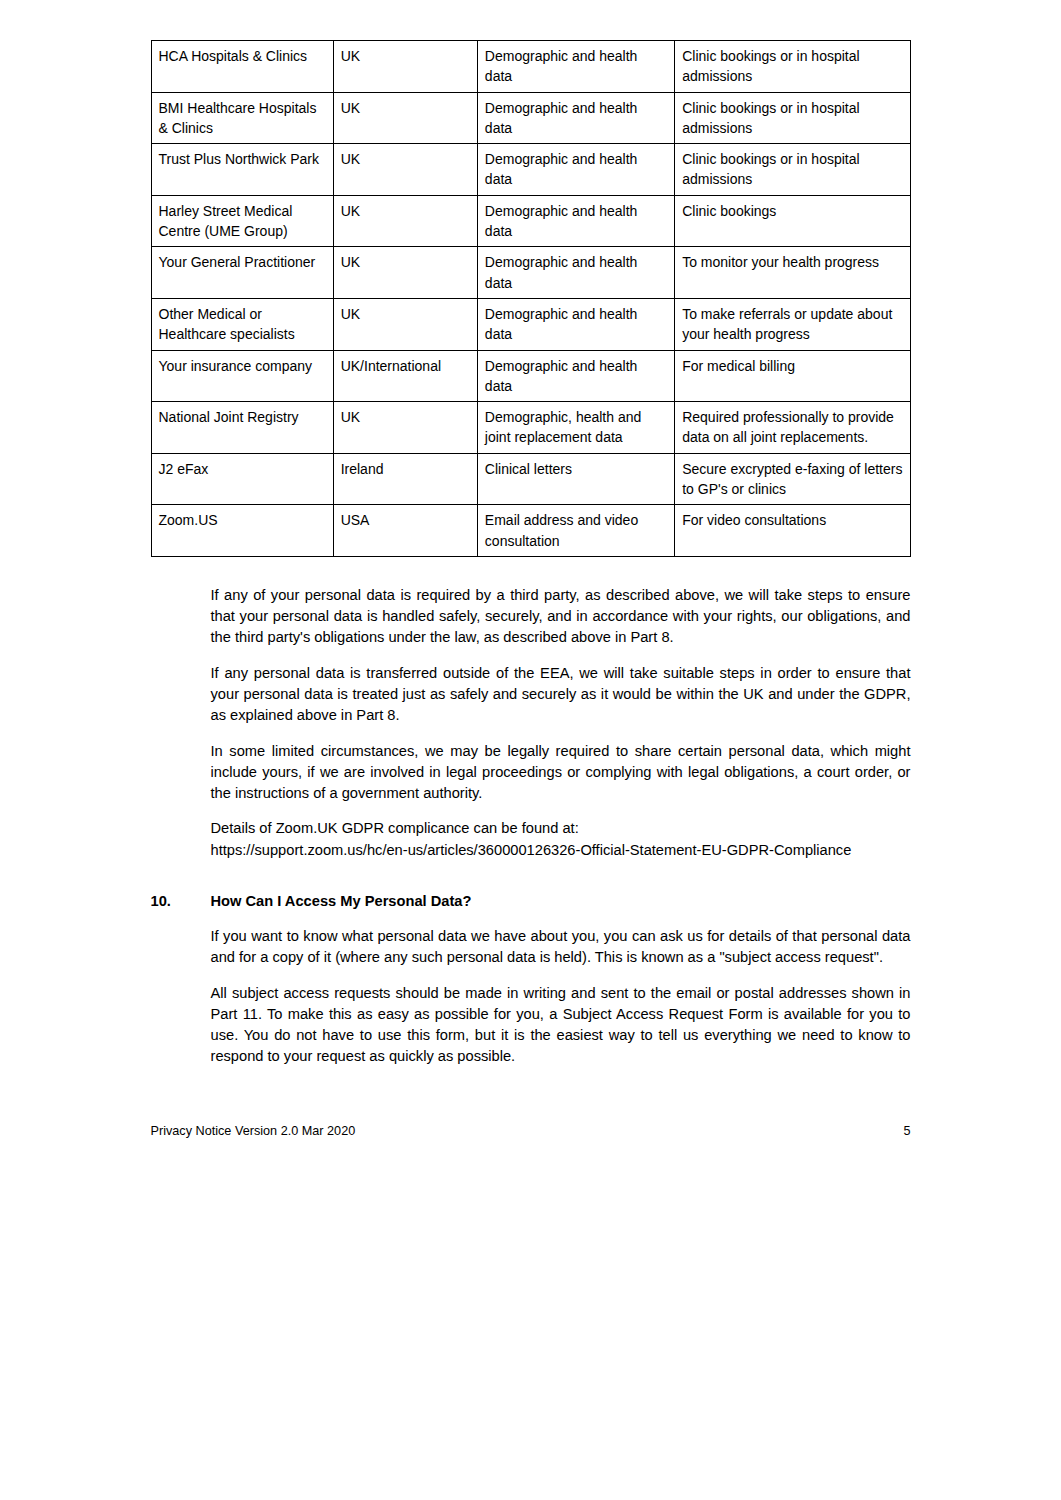| HCA Hospitals & Clinics | UK | Demographic and health data | Clinic bookings or in hospital admissions |
| BMI Healthcare Hospitals & Clinics | UK | Demographic and health data | Clinic bookings or in hospital admissions |
| Trust Plus Northwick Park | UK | Demographic and health data | Clinic bookings or in hospital admissions |
| Harley Street Medical Centre (UME Group) | UK | Demographic and health data | Clinic bookings |
| Your General Practitioner | UK | Demographic and health data | To monitor your health progress |
| Other Medical or Healthcare specialists | UK | Demographic and health data | To make referrals or update about your health progress |
| Your insurance company | UK/International | Demographic and health data | For medical billing |
| National Joint Registry | UK | Demographic, health and joint replacement data | Required professionally to provide data on all joint replacements. |
| J2 eFax | Ireland | Clinical letters | Secure excrypted e-faxing of letters to GP's or clinics |
| Zoom.US | USA | Email address and video consultation | For video consultations |
If any of your personal data is required by a third party, as described above, we will take steps to ensure that your personal data is handled safely, securely, and in accordance with your rights, our obligations, and the third party's obligations under the law, as described above in Part 8.
If any personal data is transferred outside of the EEA, we will take suitable steps in order to ensure that your personal data is treated just as safely and securely as it would be within the UK and under the GDPR, as explained above in Part 8.
In some limited circumstances, we may be legally required to share certain personal data, which might include yours, if we are involved in legal proceedings or complying with legal obligations, a court order, or the instructions of a government authority.
Details of Zoom.UK GDPR complicance can be found at:
https://support.zoom.us/hc/en-us/articles/360000126326-Official-Statement-EU-GDPR-Compliance
10.
How Can I Access My Personal Data?
If you want to know what personal data we have about you, you can ask us for details of that personal data and for a copy of it (where any such personal data is held). This is known as a "subject access request".
All subject access requests should be made in writing and sent to the email or postal addresses shown in Part 11. To make this as easy as possible for you, a Subject Access Request Form is available for you to use. You do not have to use this form, but it is the easiest way to tell us everything we need to know to respond to your request as quickly as possible.
Privacy Notice Version 2.0 Mar 2020
5